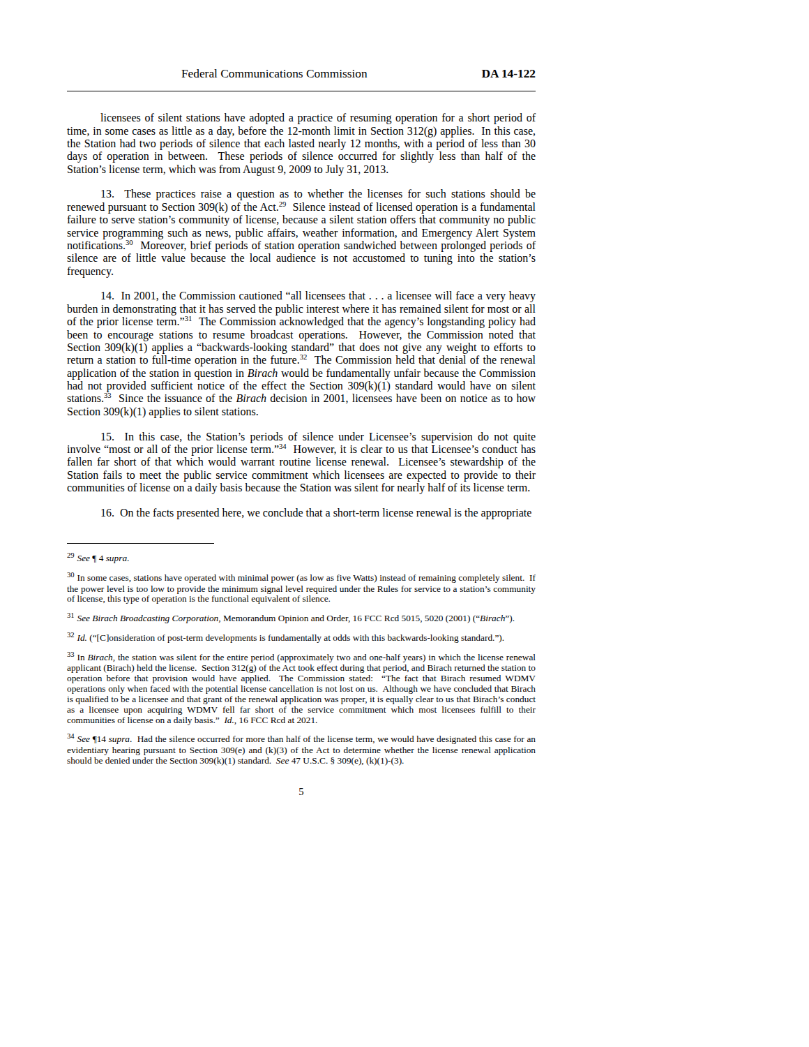Federal Communications Commission
DA 14-122
licensees of silent stations have adopted a practice of resuming operation for a short period of time, in some cases as little as a day, before the 12-month limit in Section 312(g) applies. In this case, the Station had two periods of silence that each lasted nearly 12 months, with a period of less than 30 days of operation in between. These periods of silence occurred for slightly less than half of the Station’s license term, which was from August 9, 2009 to July 31, 2013.
13. These practices raise a question as to whether the licenses for such stations should be renewed pursuant to Section 309(k) of the Act.29 Silence instead of licensed operation is a fundamental failure to serve station’s community of license, because a silent station offers that community no public service programming such as news, public affairs, weather information, and Emergency Alert System notifications.30 Moreover, brief periods of station operation sandwiched between prolonged periods of silence are of little value because the local audience is not accustomed to tuning into the station’s frequency.
14. In 2001, the Commission cautioned “all licensees that . . . a licensee will face a very heavy burden in demonstrating that it has served the public interest where it has remained silent for most or all of the prior license term.”31 The Commission acknowledged that the agency’s longstanding policy had been to encourage stations to resume broadcast operations. However, the Commission noted that Section 309(k)(1) applies a “backwards-looking standard” that does not give any weight to efforts to return a station to full-time operation in the future.32 The Commission held that denial of the renewal application of the station in question in Birach would be fundamentally unfair because the Commission had not provided sufficient notice of the effect the Section 309(k)(1) standard would have on silent stations.33 Since the issuance of the Birach decision in 2001, licensees have been on notice as to how Section 309(k)(1) applies to silent stations.
15. In this case, the Station’s periods of silence under Licensee’s supervision do not quite involve “most or all of the prior license term.”34 However, it is clear to us that Licensee’s conduct has fallen far short of that which would warrant routine license renewal. Licensee’s stewardship of the Station fails to meet the public service commitment which licensees are expected to provide to their communities of license on a daily basis because the Station was silent for nearly half of its license term.
16. On the facts presented here, we conclude that a short-term license renewal is the appropriate
29 See ¶ 4 supra.
30 In some cases, stations have operated with minimal power (as low as five Watts) instead of remaining completely silent. If the power level is too low to provide the minimum signal level required under the Rules for service to a station’s community of license, this type of operation is the functional equivalent of silence.
31 See Birach Broadcasting Corporation, Memorandum Opinion and Order, 16 FCC Rcd 5015, 5020 (2001) (“Birach”).
32 Id. (“[C]onsideration of post-term developments is fundamentally at odds with this backwards-looking standard.”).
33 In Birach, the station was silent for the entire period (approximately two and one-half years) in which the license renewal applicant (Birach) held the license. Section 312(g) of the Act took effect during that period, and Birach returned the station to operation before that provision would have applied. The Commission stated: “The fact that Birach resumed WDMV operations only when faced with the potential license cancellation is not lost on us. Although we have concluded that Birach is qualified to be a licensee and that grant of the renewal application was proper, it is equally clear to us that Birach’s conduct as a licensee upon acquiring WDMV fell far short of the service commitment which most licensees fulfill to their communities of license on a daily basis.” Id., 16 FCC Rcd at 2021.
34 See ¶14 supra. Had the silence occurred for more than half of the license term, we would have designated this case for an evidentiary hearing pursuant to Section 309(e) and (k)(3) of the Act to determine whether the license renewal application should be denied under the Section 309(k)(1) standard. See 47 U.S.C. § 309(e), (k)(1)-(3).
5